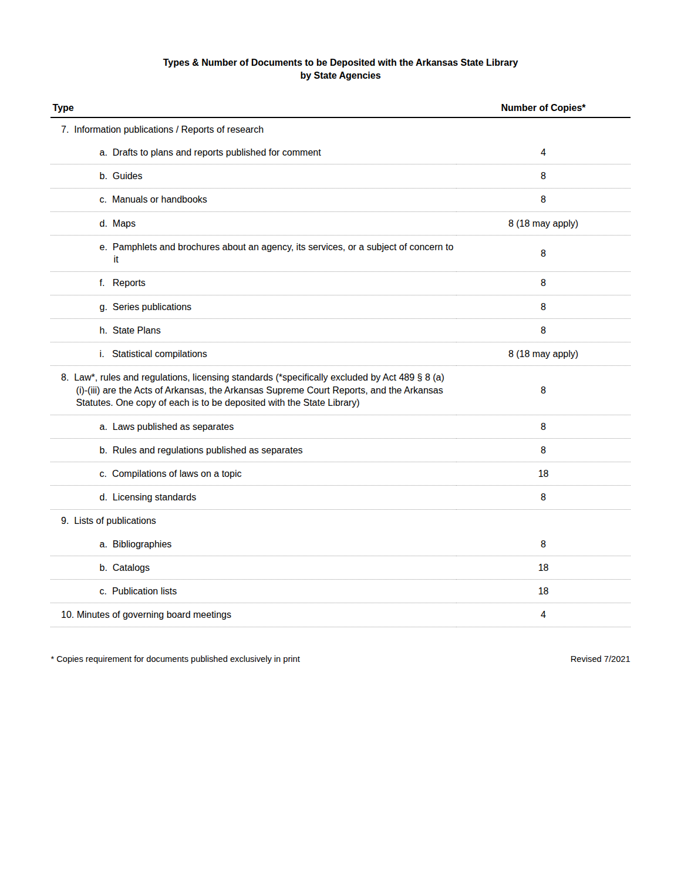Types & Number of Documents to be Deposited with the Arkansas State Library
by State Agencies
| Type | Number of Copies* |
| --- | --- |
| 7. Information publications / Reports of research | |
| a. Drafts to plans and reports published for comment | 4 |
| b. Guides | 8 |
| c. Manuals or handbooks | 8 |
| d. Maps | 8 (18 may apply) |
| e. Pamphlets and brochures about an agency, its services, or a subject of concern to it | 8 |
| f. Reports | 8 |
| g. Series publications | 8 |
| h. State Plans | 8 |
| i. Statistical compilations | 8 (18 may apply) |
| 8. Law*, rules and regulations, licensing standards (*specifically excluded by Act 489 § 8 (a) (i)-(iii) are the Acts of Arkansas, the Arkansas Supreme Court Reports, and the Arkansas Statutes. One copy of each is to be deposited with the State Library) | 8 |
| a. Laws published as separates | 8 |
| b. Rules and regulations published as separates | 8 |
| c. Compilations of laws on a topic | 18 |
| d. Licensing standards | 8 |
| 9. Lists of publications | |
| a. Bibliographies | 8 |
| b. Catalogs | 18 |
| c. Publication lists | 18 |
| 10. Minutes of governing board meetings | 4 |
* Copies requirement for documents published exclusively in print
Revised 7/2021